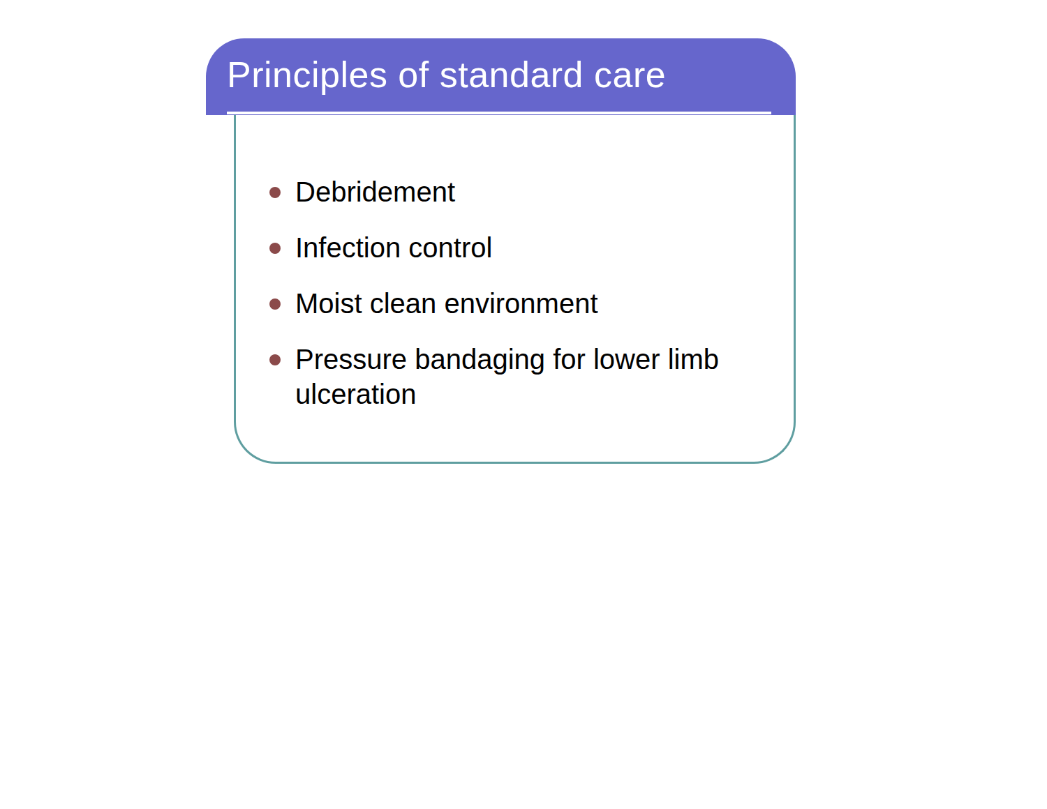Principles of standard care
Debridement
Infection control
Moist clean environment
Pressure bandaging for lower limb ulceration